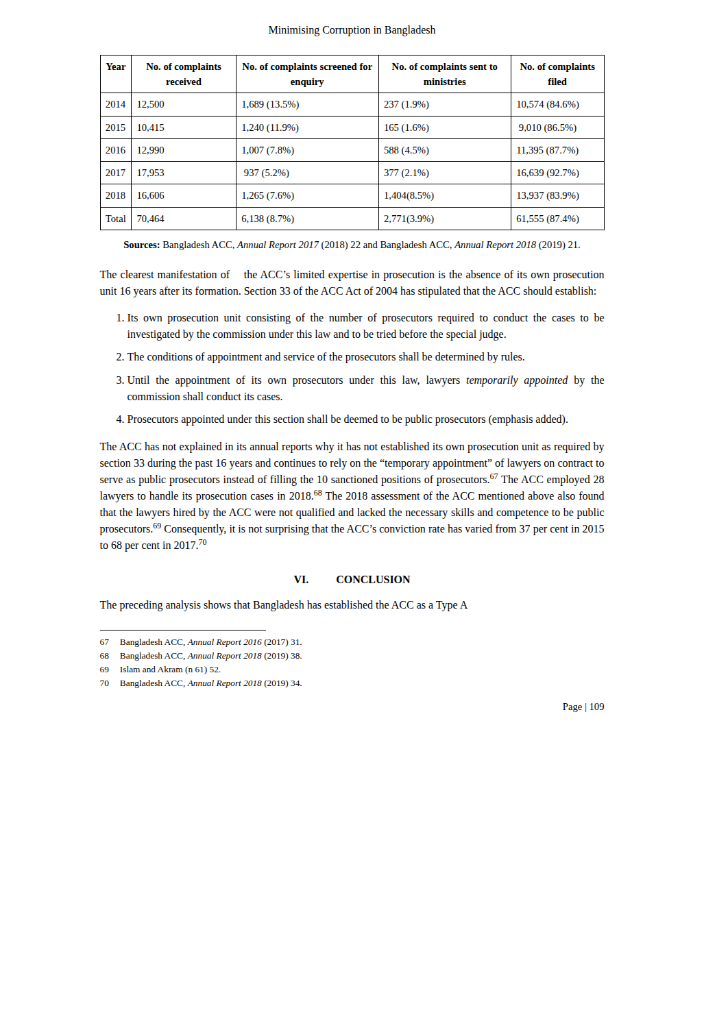Minimising Corruption in Bangladesh
| Year | No. of complaints received | No. of complaints screened for enquiry | No. of complaints sent to ministries | No. of complaints filed |
| --- | --- | --- | --- | --- |
| 2014 | 12,500 | 1,689 (13.5%) | 237 (1.9%) | 10,574 (84.6%) |
| 2015 | 10,415 | 1,240 (11.9%) | 165 (1.6%) | 9,010 (86.5%) |
| 2016 | 12,990 | 1,007 (7.8%) | 588 (4.5%) | 11,395 (87.7%) |
| 2017 | 17,953 | 937 (5.2%) | 377 (2.1%) | 16,639 (92.7%) |
| 2018 | 16,606 | 1,265 (7.6%) | 1,404(8.5%) | 13,937 (83.9%) |
| Total | 70,464 | 6,138 (8.7%) | 2,771(3.9%) | 61,555 (87.4%) |
Sources: Bangladesh ACC, Annual Report 2017 (2018) 22 and Bangladesh ACC, Annual Report 2018 (2019) 21.
The clearest manifestation of the ACC’s limited expertise in prosecution is the absence of its own prosecution unit 16 years after its formation. Section 33 of the ACC Act of 2004 has stipulated that the ACC should establish:
Its own prosecution unit consisting of the number of prosecutors required to conduct the cases to be investigated by the commission under this law and to be tried before the special judge.
The conditions of appointment and service of the prosecutors shall be determined by rules.
Until the appointment of its own prosecutors under this law, lawyers temporarily appointed by the commission shall conduct its cases.
Prosecutors appointed under this section shall be deemed to be public prosecutors (emphasis added).
The ACC has not explained in its annual reports why it has not established its own prosecution unit as required by section 33 during the past 16 years and continues to rely on the “temporary appointment” of lawyers on contract to serve as public prosecutors instead of filling the 10 sanctioned positions of prosecutors.67 The ACC employed 28 lawyers to handle its prosecution cases in 2018.68 The 2018 assessment of the ACC mentioned above also found that the lawyers hired by the ACC were not qualified and lacked the necessary skills and competence to be public prosecutors.69 Consequently, it is not surprising that the ACC’s conviction rate has varied from 37 per cent in 2015 to 68 per cent in 2017.70
VI. CONCLUSION
The preceding analysis shows that Bangladesh has established the ACC as a Type A
67 Bangladesh ACC, Annual Report 2016 (2017) 31.
68 Bangladesh ACC, Annual Report 2018 (2019) 38.
69 Islam and Akram (n 61) 52.
70 Bangladesh ACC, Annual Report 2018 (2019) 34.
Page | 109